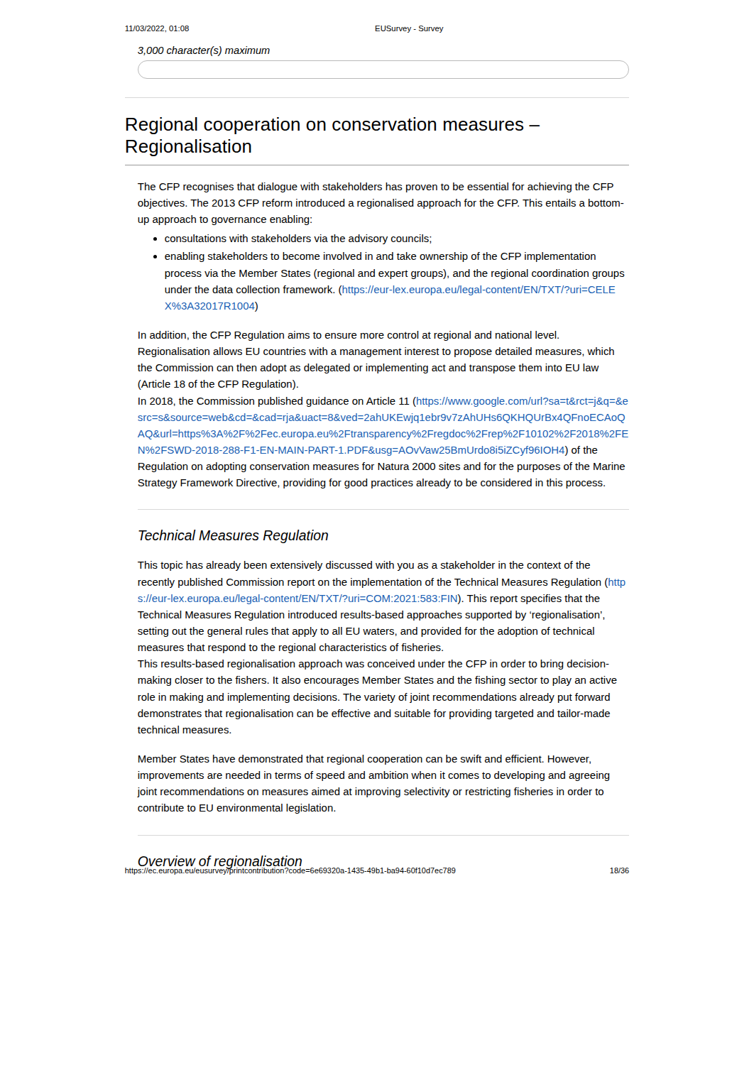11/03/2022, 01:08
EUSurvey - Survey
3,000 character(s) maximum
Regional cooperation on conservation measures – Regionalisation
The CFP recognises that dialogue with stakeholders has proven to be essential for achieving the CFP objectives. The 2013 CFP reform introduced a regionalised approach for the CFP. This entails a bottom-up approach to governance enabling:
consultations with stakeholders via the advisory councils;
enabling stakeholders to become involved in and take ownership of the CFP implementation process via the Member States (regional and expert groups), and the regional coordination groups under the data collection framework. (https://eur-lex.europa.eu/legal-content/EN/TXT/?uri=CELEX%3A32017R1004)
In addition, the CFP Regulation aims to ensure more control at regional and national level.
Regionalisation allows EU countries with a management interest to propose detailed measures, which the Commission can then adopt as delegated or implementing act and transpose them into EU law (Article 18 of the CFP Regulation).
In 2018, the Commission published guidance on Article 11 (https://www.google.com/url?sa=t&rct=j&q=&esrc=s&source=web&cd=&cad=rja&uact=8&ved=2ahUKEwjq1ebr9v7zAhUHs6QKHQUrBx4QFnoECAoQAQ&url=https%3A%2F%2Fec.europa.eu%2Ftransparency%2Fregdoc%2Frep%2F10102%2F2018%2FEN%2FSWD-2018-288-F1-EN-MAIN-PART-1.PDF&usg=AOvVaw25BmUrdo8i5iZCyf96IOH4) of the Regulation on adopting conservation measures for Natura 2000 sites and for the purposes of the Marine Strategy Framework Directive, providing for good practices already to be considered in this process.
Technical Measures Regulation
This topic has already been extensively discussed with you as a stakeholder in the context of the recently published Commission report on the implementation of the Technical Measures Regulation (https://eur-lex.europa.eu/legal-content/EN/TXT/?uri=COM:2021:583:FIN). This report specifies that the Technical Measures Regulation introduced results-based approaches supported by ‘regionalisation’, setting out the general rules that apply to all EU waters, and provided for the adoption of technical measures that respond to the regional characteristics of fisheries.
This results-based regionalisation approach was conceived under the CFP in order to bring decision-making closer to the fishers. It also encourages Member States and the fishing sector to play an active role in making and implementing decisions. The variety of joint recommendations already put forward demonstrates that regionalisation can be effective and suitable for providing targeted and tailor-made technical measures.
Member States have demonstrated that regional cooperation can be swift and efficient. However, improvements are needed in terms of speed and ambition when it comes to developing and agreeing joint recommendations on measures aimed at improving selectivity or restricting fisheries in order to contribute to EU environmental legislation.
Overview of regionalisation
https://ec.europa.eu/eusurvey/printcontribution?code=6e69320a-1435-49b1-ba94-60f10d7ec789
18/36